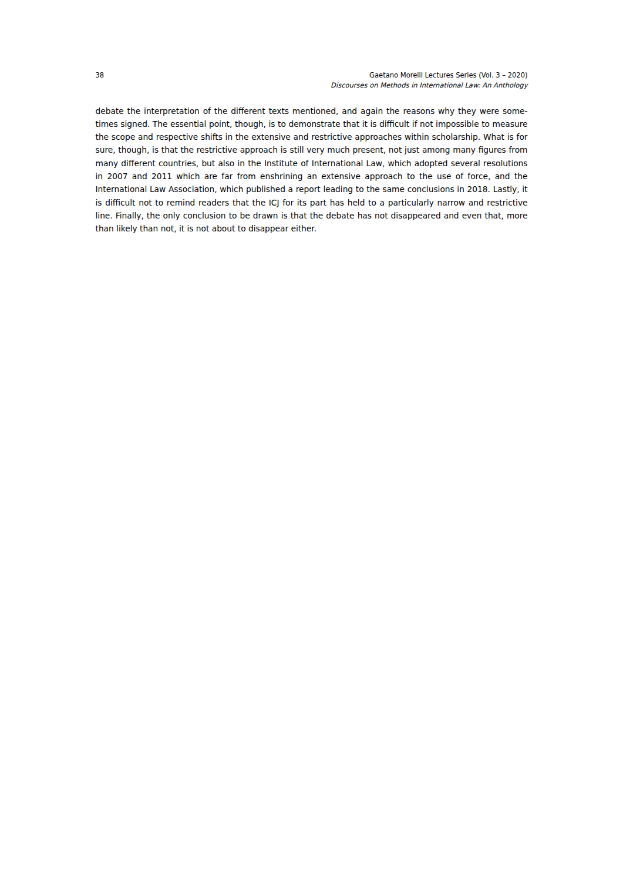38 Gaetano Morelli Lectures Series (Vol. 3 – 2020) Discourses on Methods in International Law: An Anthology
debate the interpretation of the different texts mentioned, and again the reasons why they were sometimes signed. The essential point, though, is to demonstrate that it is difficult if not impossible to measure the scope and respective shifts in the extensive and restrictive approaches within scholarship. What is for sure, though, is that the restrictive approach is still very much present, not just among many figures from many different countries, but also in the Institute of International Law, which adopted several resolutions in 2007 and 2011 which are far from enshrining an extensive approach to the use of force, and the International Law Association, which published a report leading to the same conclusions in 2018. Lastly, it is difficult not to remind readers that the ICJ for its part has held to a particularly narrow and restrictive line. Finally, the only conclusion to be drawn is that the debate has not disappeared and even that, more than likely than not, it is not about to disappear either.